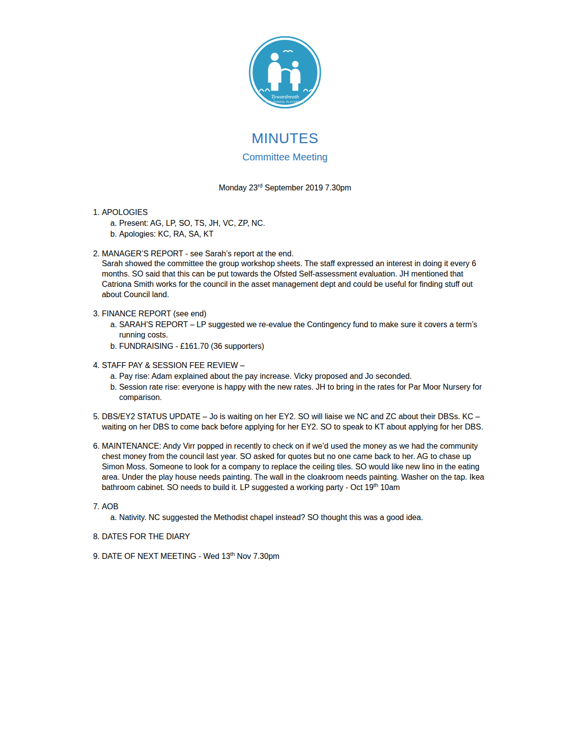Tywardreath PRE-SCHOOL PLAYGROUP
MINUTES
Committee Meeting
Monday 23rd September 2019 7.30pm
APOLOGIES
Present: AG, LP, SO, TS, JH, VC, ZP, NC.
Apologies: KC, RA, SA, KT
MANAGER’S REPORT - see Sarah’s report at the end.
Sarah showed the committee the group workshop sheets. The staff expressed an interest in doing it every 6 months. SO said that this can be put towards the Ofsted Self-assessment evaluation. JH mentioned that Catriona Smith works for the council in the asset management dept and could be useful for finding stuff out about Council land.
FINANCE REPORT (see end)
SARAH’S REPORT – LP suggested we re-evalue the Contingency fund to make sure it covers a term’s running costs.
FUNDRAISING - £161.70 (36 supporters)
STAFF PAY & SESSION FEE REVIEW –
Pay rise: Adam explained about the pay increase. Vicky proposed and Jo seconded.
Session rate rise: everyone is happy with the new rates. JH to bring in the rates for Par Moor Nursery for comparison.
DBS/EY2 STATUS UPDATE – Jo is waiting on her EY2. SO will liaise we NC and ZC about their DBSs. KC – waiting on her DBS to come back before applying for her EY2. SO to speak to KT about applying for her DBS.
MAINTENANCE: Andy Virr popped in recently to check on if we’d used the money as we had the community chest money from the council last year. SO asked for quotes but no one came back to her. AG to chase up Simon Moss. Someone to look for a company to replace the ceiling tiles. SO would like new lino in the eating area. Under the play house needs painting. The wall in the cloakroom needs painting. Washer on the tap. Ikea bathroom cabinet. SO needs to build it. LP suggested a working party - Oct 19th 10am
AOB
Nativity. NC suggested the Methodist chapel instead? SO thought this was a good idea.
DATES FOR THE DIARY
DATE OF NEXT MEETING - Wed 13th Nov 7.30pm